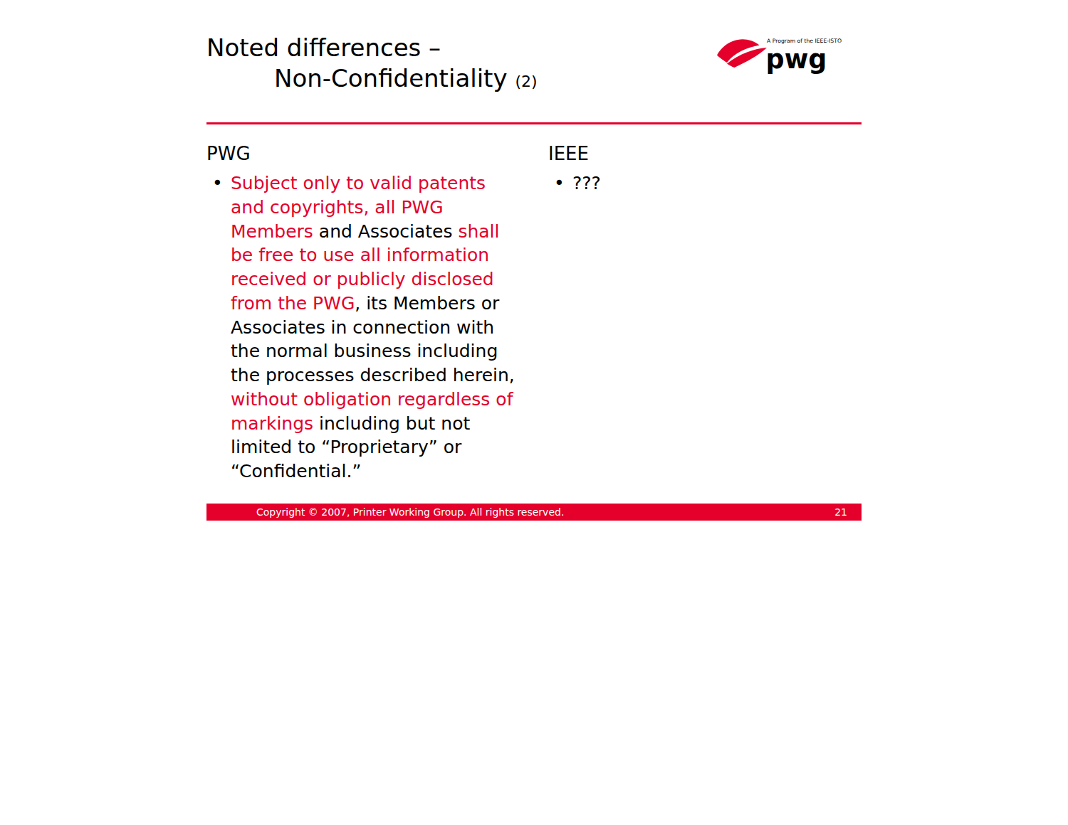A Program of the IEEE-ISTO pwg
Noted differences –Non-Confidentiality (2)
PWG
Subject only to valid patents and copyrights, all PWG Members and Associates shall be free to use all information received or publicly disclosed from the PWG, its Members or Associates in connection with the normal business including the processes described herein, without obligation regardless of markings including but not limited to “Proprietary” or “Confidential.”
IEEE
???
Copyright © 2007, Printer Working Group. All rights reserved. 21